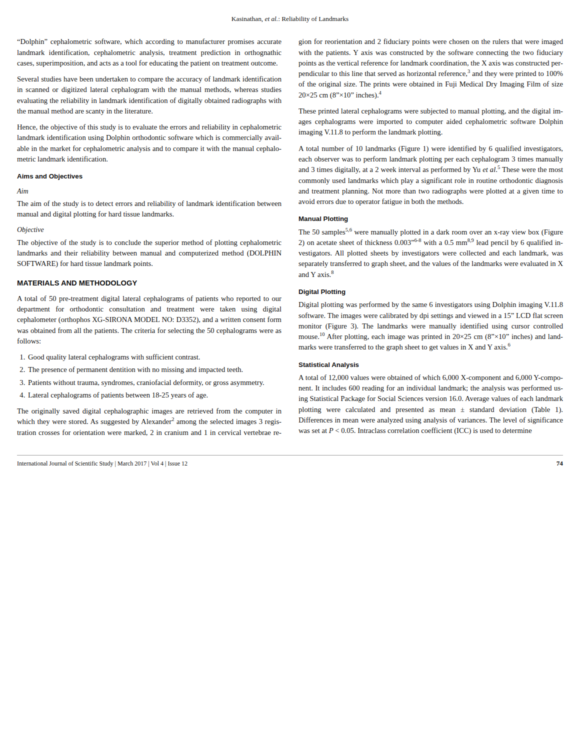Kasinathan, et al.: Reliability of Landmarks
“Dolphin” cephalometric software, which according to manufacturer promises accurate landmark identification, cephalometric analysis, treatment prediction in orthognathic cases, superimposition, and acts as a tool for educating the patient on treatment outcome.
Several studies have been undertaken to compare the accuracy of landmark identification in scanned or digitized lateral cephalogram with the manual methods, whereas studies evaluating the reliability in landmark identification of digitally obtained radiographs with the manual method are scanty in the literature.
Hence, the objective of this study is to evaluate the errors and reliability in cephalometric landmark identification using Dolphin orthodontic software which is commercially available in the market for cephalometric analysis and to compare it with the manual cephalometric landmark identification.
Aims and Objectives
Aim
The aim of the study is to detect errors and reliability of landmark identification between manual and digital plotting for hard tissue landmarks.
Objective
The objective of the study is to conclude the superior method of plotting cephalometric landmarks and their reliability between manual and computerized method (DOLPHIN SOFTWARE) for hard tissue landmark points.
Materials and Methodology
A total of 50 pre-treatment digital lateral cephalograms of patients who reported to our department for orthodontic consultation and treatment were taken using digital cephalometer (orthophos XG-SIRONA MODEL NO: D3352), and a written consent form was obtained from all the patients. The criteria for selecting the 50 cephalograms were as follows:
Good quality lateral cephalograms with sufficient contrast.
The presence of permanent dentition with no missing and impacted teeth.
Patients without trauma, syndromes, craniofacial deformity, or gross asymmetry.
Lateral cephalograms of patients between 18-25 years of age.
The originally saved digital cephalographic images are retrieved from the computer in which they were stored. As suggested by Alexander2 among the selected images 3 registration crosses for orientation were marked, 2 in cranium and 1 in cervical vertebrae region for reorientation and 2 fiduciary points were chosen on the rulers that were imaged with the patients. Y axis was constructed by the software connecting the two fiduciary points as the vertical reference for landmark coordination, the X axis was constructed perpendicular to this line that served as horizontal reference,3 and they were printed to 100% of the original size. The prints were obtained in Fuji Medical Dry Imaging Film of size 20×25 cm (8”×10” inches).4
These printed lateral cephalograms were subjected to manual plotting, and the digital images cephalograms were imported to computer aided cephalometric software Dolphin imaging V.11.8 to perform the landmark plotting.
A total number of 10 landmarks (Figure 1) were identified by 6 qualified investigators, each observer was to perform landmark plotting per each cephalogram 3 times manually and 3 times digitally, at a 2 week interval as performed by Yu et al.5 These were the most commonly used landmarks which play a significant role in routine orthodontic diagnosis and treatment planning. Not more than two radiographs were plotted at a given time to avoid errors due to operator fatigue in both the methods.
Manual Plotting
The 50 samples5,6 were manually plotted in a dark room over an x-ray view box (Figure 2) on acetate sheet of thickness 0.003”6-8 with a 0.5 mm8,9 lead pencil by 6 qualified investigators. All plotted sheets by investigators were collected and each landmark, was separately transferred to graph sheet, and the values of the landmarks were evaluated in X and Y axis.8
Digital Plotting
Digital plotting was performed by the same 6 investigators using Dolphin imaging V.11.8 software. The images were calibrated by dpi settings and viewed in a 15” LCD flat screen monitor (Figure 3). The landmarks were manually identified using cursor controlled mouse.10 After plotting, each image was printed in 20×25 cm (8”×10” inches) and landmarks were transferred to the graph sheet to get values in X and Y axis.6
Statistical Analysis
A total of 12,000 values were obtained of which 6,000 X-component and 6,000 Y-component. It includes 600 reading for an individual landmark; the analysis was performed using Statistical Package for Social Sciences version 16.0. Average values of each landmark plotting were calculated and presented as mean ± standard deviation (Table 1). Differences in mean were analyzed using analysis of variances. The level of significance was set at P < 0.05. Intraclass correlation coefficient (ICC) is used to determine
International Journal of Scientific Study | March 2017 | Vol 4 | Issue 12 74